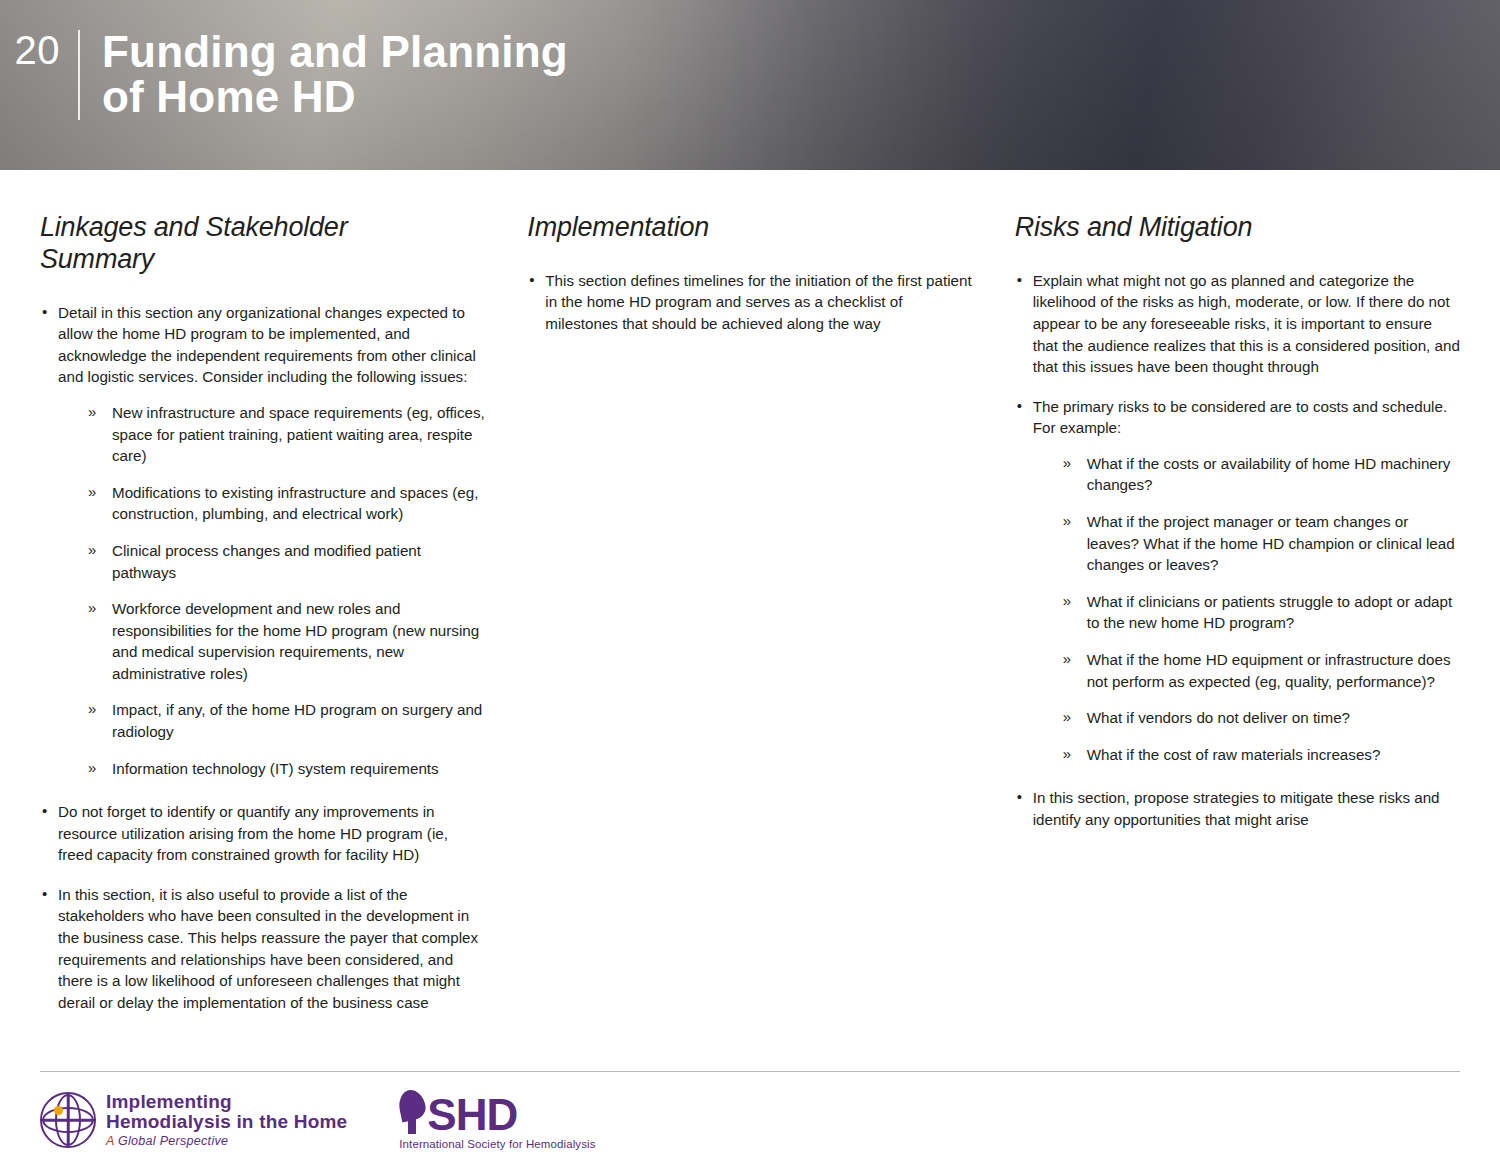20
Funding and Planning
of Home HD
Linkages and Stakeholder
Summary
Detail in this section any organizational changes expected to allow the home HD program to be implemented, and acknowledge the independent requirements from other clinical and logistic services. Consider including the following issues:
New infrastructure and space requirements (eg, offices, space for patient training, patient waiting area, respite care)
Modifications to existing infrastructure and spaces (eg, construction, plumbing, and electrical work)
Clinical process changes and modified patient pathways
Workforce development and new roles and responsibilities for the home HD program (new nursing and medical supervision requirements, new administrative roles)
Impact, if any, of the home HD program on surgery and radiology
Information technology (IT) system requirements
Do not forget to identify or quantify any improvements in resource utilization arising from the home HD program (ie, freed capacity from constrained growth for facility HD)
In this section, it is also useful to provide a list of the stakeholders who have been consulted in the development in the business case. This helps reassure the payer that complex requirements and relationships have been considered, and there is a low likelihood of unforeseen challenges that might derail or delay the implementation of the business case
Implementation
This section defines timelines for the initiation of the first patient in the home HD program and serves as a checklist of milestones that should be achieved along the way
Risks and Mitigation
Explain what might not go as planned and categorize the likelihood of the risks as high, moderate, or low. If there do not appear to be any foreseeable risks, it is important to ensure that the audience realizes that this is a considered position, and that this issues have been thought through
The primary risks to be considered are to costs and schedule. For example:
What if the costs or availability of home HD machinery changes?
What if the project manager or team changes or leaves? What if the home HD champion or clinical lead changes or leaves?
What if clinicians or patients struggle to adopt or adapt to the new home HD program?
What if the home HD equipment or infrastructure does not perform as expected (eg, quality, performance)?
What if vendors do not deliver on time?
What if the cost of raw materials increases?
In this section, propose strategies to mitigate these risks and identify any opportunities that might arise
Implementing
Hemodialysis in the Home
A Global Perspective
SHD
International Society for Hemodialysis